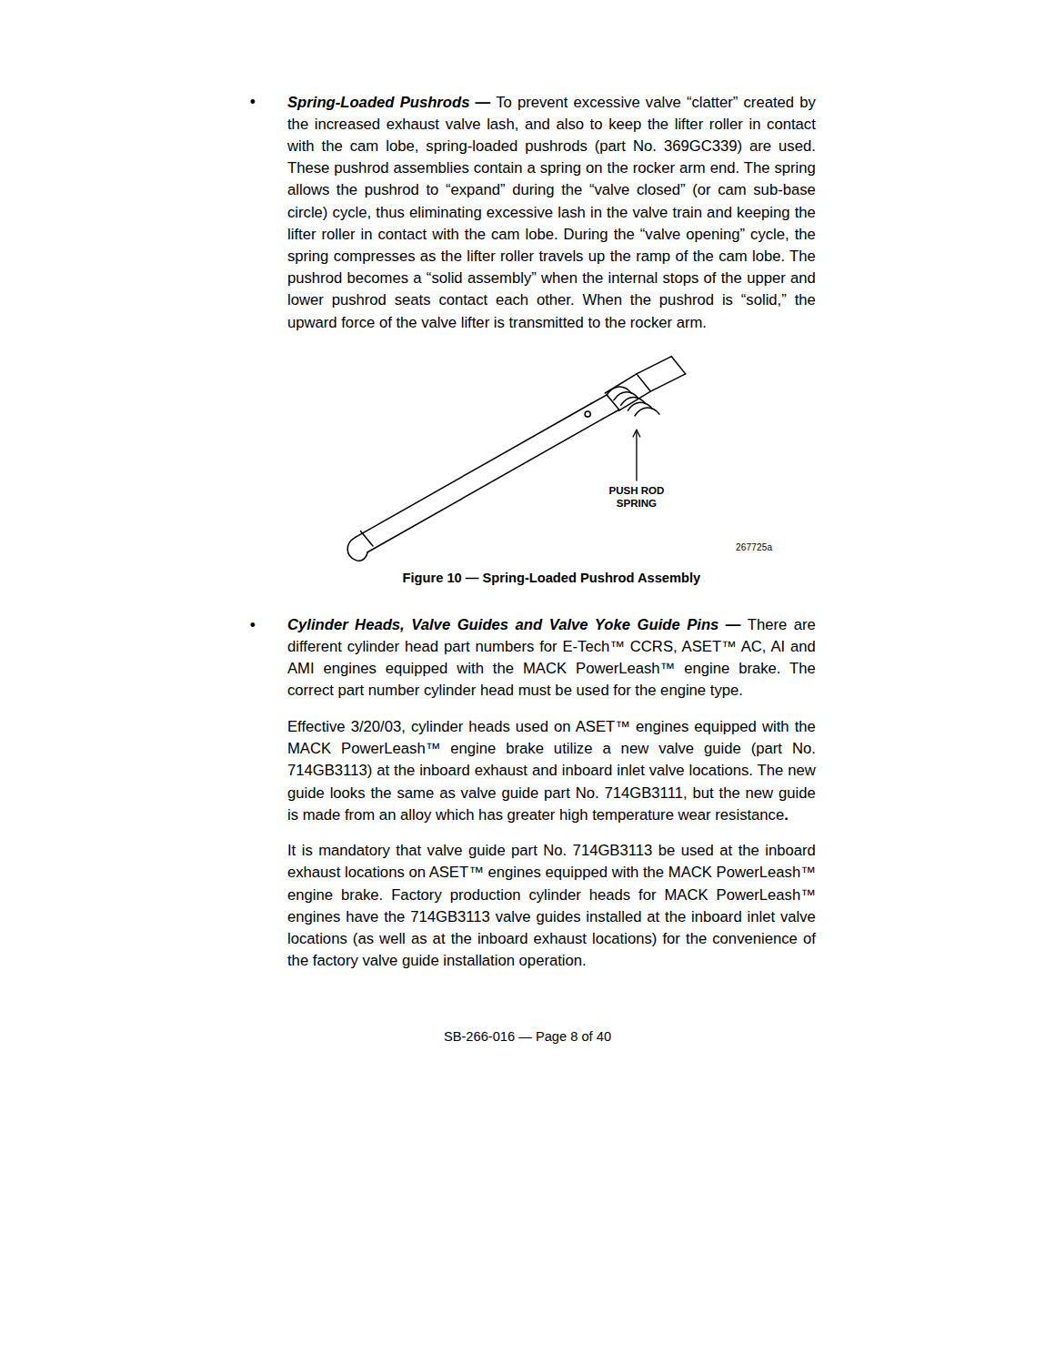Spring-Loaded Pushrods — To prevent excessive valve “clatter” created by the increased exhaust valve lash, and also to keep the lifter roller in contact with the cam lobe, spring-loaded pushrods (part No. 369GC339) are used. These pushrod assemblies contain a spring on the rocker arm end. The spring allows the pushrod to “expand” during the “valve closed” (or cam sub-base circle) cycle, thus eliminating excessive lash in the valve train and keeping the lifter roller in contact with the cam lobe. During the “valve opening” cycle, the spring compresses as the lifter roller travels up the ramp of the cam lobe. The pushrod becomes a “solid assembly” when the internal stops of the upper and lower pushrod seats contact each other. When the pushrod is “solid,” the upward force of the valve lifter is transmitted to the rocker arm.
PUSH ROD SPRING
267725a
Figure 10 — Spring-Loaded Pushrod Assembly
Cylinder Heads, Valve Guides and Valve Yoke Guide Pins — There are different cylinder head part numbers for E-Tech™ CCRS, ASET™ AC, AI and AMI engines equipped with the MACK PowerLeash™ engine brake. The correct part number cylinder head must be used for the engine type.
Effective 3/20/03, cylinder heads used on ASET™ engines equipped with the MACK PowerLeash™ engine brake utilize a new valve guide (part No. 714GB3113) at the inboard exhaust and inboard inlet valve locations. The new guide looks the same as valve guide part No. 714GB3111, but the new guide is made from an alloy which has greater high temperature wear resistance.
It is mandatory that valve guide part No. 714GB3113 be used at the inboard exhaust locations on ASET™ engines equipped with the MACK PowerLeash™ engine brake. Factory production cylinder heads for MACK PowerLeash™ engines have the 714GB3113 valve guides installed at the inboard inlet valve locations (as well as at the inboard exhaust locations) for the convenience of the factory valve guide installation operation.
SB-266-016 — Page 8 of 40